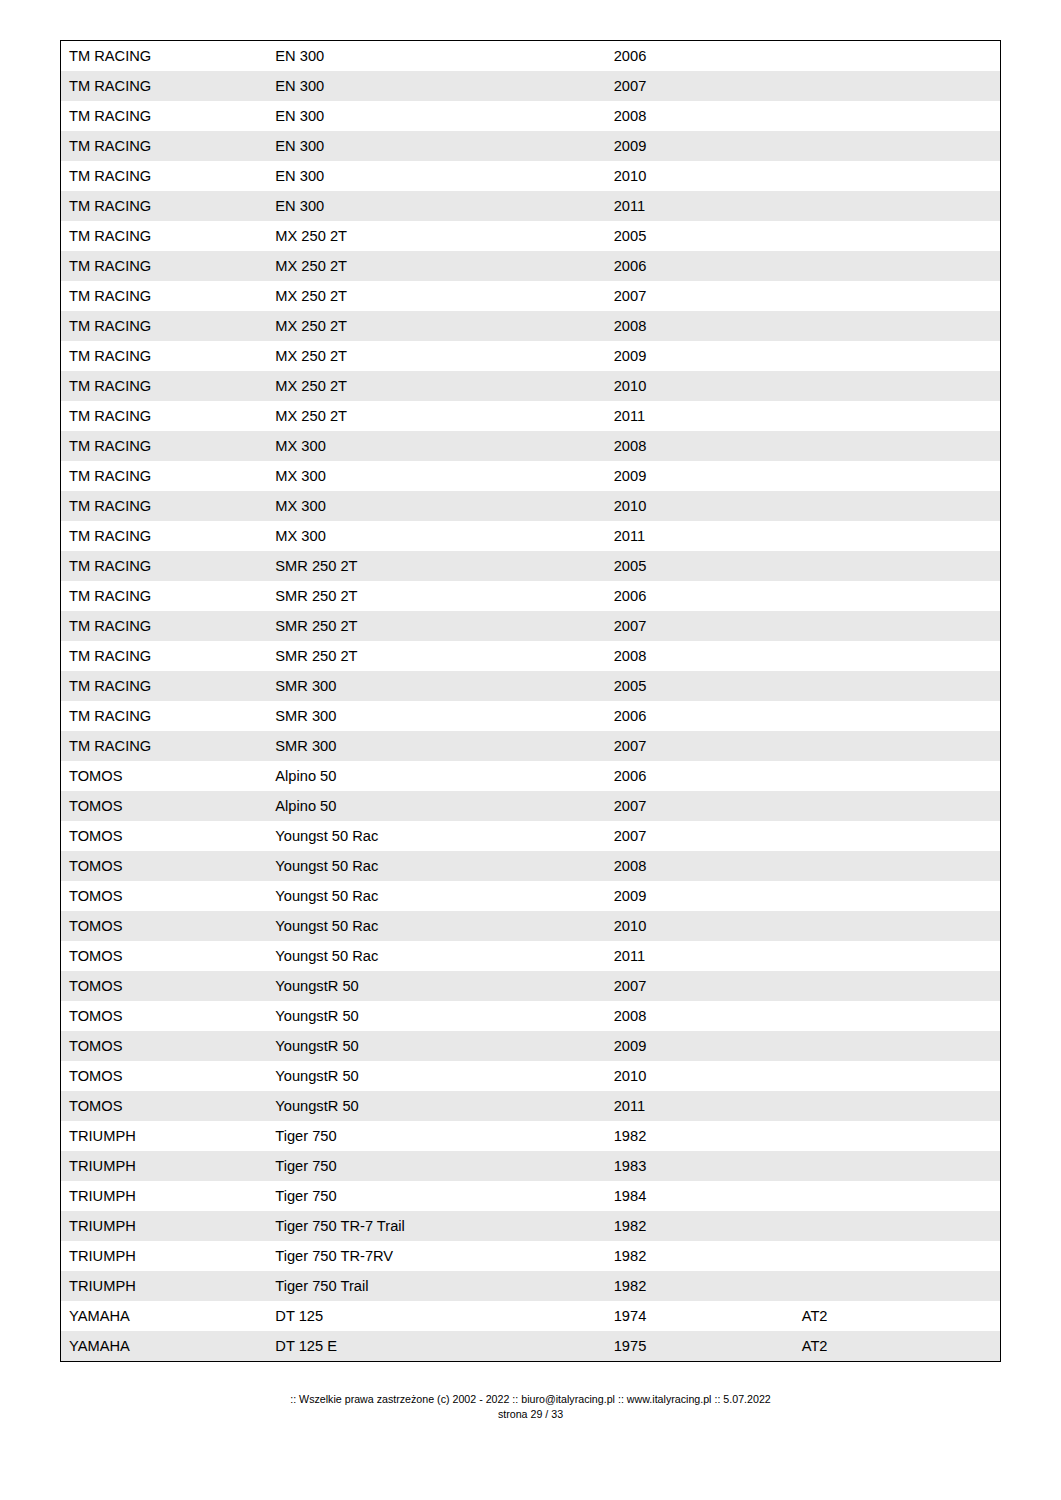| TM RACING | EN 300 | 2006 | |
| TM RACING | EN 300 | 2007 | |
| TM RACING | EN 300 | 2008 | |
| TM RACING | EN 300 | 2009 | |
| TM RACING | EN 300 | 2010 | |
| TM RACING | EN 300 | 2011 | |
| TM RACING | MX 250 2T | 2005 | |
| TM RACING | MX 250 2T | 2006 | |
| TM RACING | MX 250 2T | 2007 | |
| TM RACING | MX 250 2T | 2008 | |
| TM RACING | MX 250 2T | 2009 | |
| TM RACING | MX 250 2T | 2010 | |
| TM RACING | MX 250 2T | 2011 | |
| TM RACING | MX 300 | 2008 | |
| TM RACING | MX 300 | 2009 | |
| TM RACING | MX 300 | 2010 | |
| TM RACING | MX 300 | 2011 | |
| TM RACING | SMR 250 2T | 2005 | |
| TM RACING | SMR 250 2T | 2006 | |
| TM RACING | SMR 250 2T | 2007 | |
| TM RACING | SMR 250 2T | 2008 | |
| TM RACING | SMR 300 | 2005 | |
| TM RACING | SMR 300 | 2006 | |
| TM RACING | SMR 300 | 2007 | |
| TOMOS | Alpino 50 | 2006 | |
| TOMOS | Alpino 50 | 2007 | |
| TOMOS | Youngst 50 Rac | 2007 | |
| TOMOS | Youngst 50 Rac | 2008 | |
| TOMOS | Youngst 50 Rac | 2009 | |
| TOMOS | Youngst 50 Rac | 2010 | |
| TOMOS | Youngst 50 Rac | 2011 | |
| TOMOS | YoungstR 50 | 2007 | |
| TOMOS | YoungstR 50 | 2008 | |
| TOMOS | YoungstR 50 | 2009 | |
| TOMOS | YoungstR 50 | 2010 | |
| TOMOS | YoungstR 50 | 2011 | |
| TRIUMPH | Tiger 750 | 1982 | |
| TRIUMPH | Tiger 750 | 1983 | |
| TRIUMPH | Tiger 750 | 1984 | |
| TRIUMPH | Tiger 750 TR-7 Trail | 1982 | |
| TRIUMPH | Tiger 750 TR-7RV | 1982 | |
| TRIUMPH | Tiger 750 Trail | 1982 | |
| YAMAHA | DT 125 | 1974 | AT2 |
| YAMAHA | DT 125 E | 1975 | AT2 |
:: Wszelkie prawa zastrzeżone (c) 2002 - 2022 :: biuro@italyracing.pl :: www.italyracing.pl :: 5.07.2022
strona 29 / 33